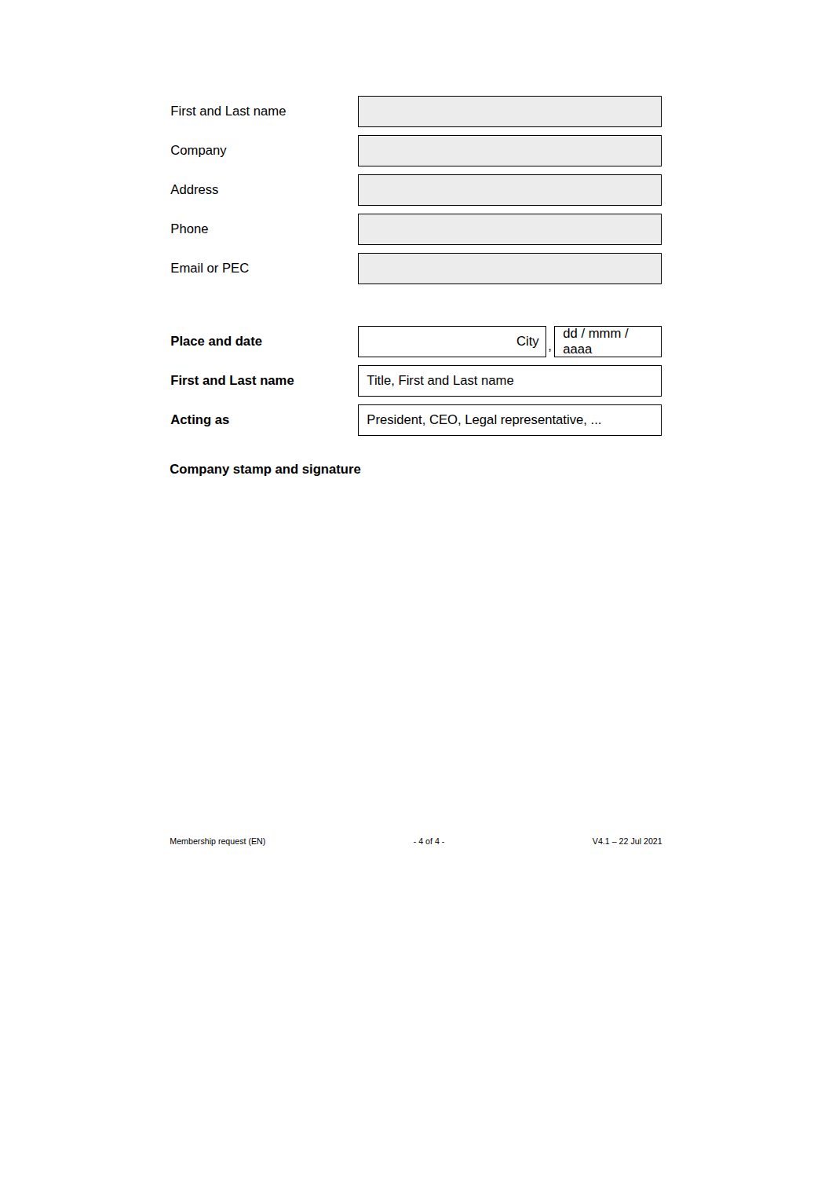| First and Last name | |
| Company | |
| Address | |
| Phone | |
| Email or PEC | |
| Place and date | City , dd / mmm / aaaa |
| First and Last name | Title, First and Last name |
| Acting as | President, CEO, Legal representative, ... |
Company stamp and signature
Membership request (EN)
- 4 of 4 -
V4.1 – 22 Jul 2021